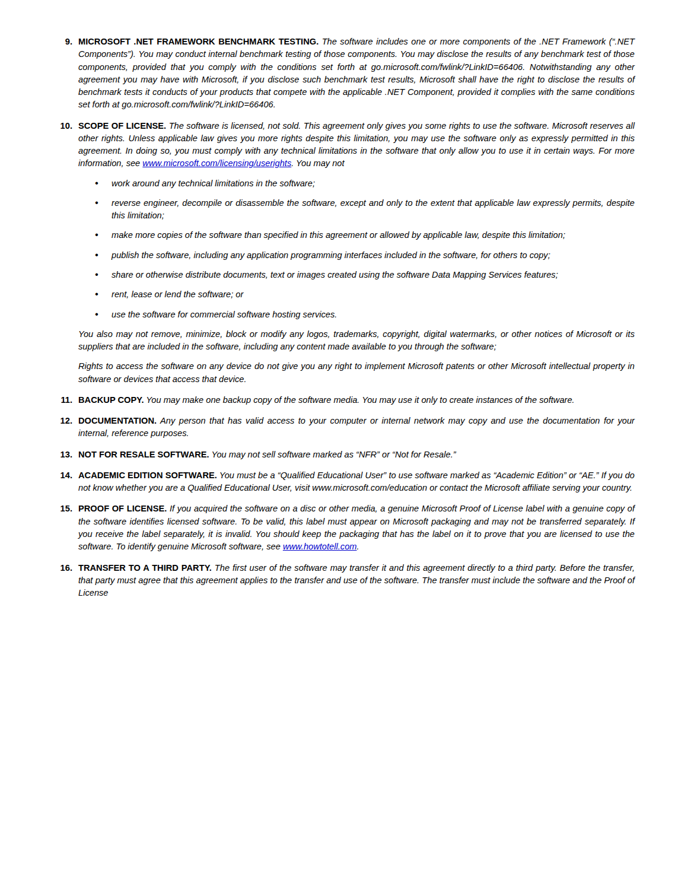MICROSOFT .NET FRAMEWORK BENCHMARK TESTING. The software includes one or more components of the .NET Framework (“.NET Components”). You may conduct internal benchmark testing of those components. You may disclose the results of any benchmark test of those components, provided that you comply with the conditions set forth at go.microsoft.com/fwlink/?LinkID=66406. Notwithstanding any other agreement you may have with Microsoft, if you disclose such benchmark test results, Microsoft shall have the right to disclose the results of benchmark tests it conducts of your products that compete with the applicable .NET Component, provided it complies with the same conditions set forth at go.microsoft.com/fwlink/?LinkID=66406.
SCOPE OF LICENSE. The software is licensed, not sold. This agreement only gives you some rights to use the software. Microsoft reserves all other rights. Unless applicable law gives you more rights despite this limitation, you may use the software only as expressly permitted in this agreement. In doing so, you must comply with any technical limitations in the software that only allow you to use it in certain ways. For more information, see www.microsoft.com/licensing/userights. You may not
work around any technical limitations in the software;
reverse engineer, decompile or disassemble the software, except and only to the extent that applicable law expressly permits, despite this limitation;
make more copies of the software than specified in this agreement or allowed by applicable law, despite this limitation;
publish the software, including any application programming interfaces included in the software, for others to copy;
share or otherwise distribute documents, text or images created using the software Data Mapping Services features;
rent, lease or lend the software; or
use the software for commercial software hosting services.
You also may not remove, minimize, block or modify any logos, trademarks, copyright, digital watermarks, or other notices of Microsoft or its suppliers that are included in the software, including any content made available to you through the software;
Rights to access the software on any device do not give you any right to implement Microsoft patents or other Microsoft intellectual property in software or devices that access that device.
BACKUP COPY. You may make one backup copy of the software media. You may use it only to create instances of the software.
DOCUMENTATION. Any person that has valid access to your computer or internal network may copy and use the documentation for your internal, reference purposes.
NOT FOR RESALE SOFTWARE. You may not sell software marked as “NFR” or “Not for Resale.”
ACADEMIC EDITION SOFTWARE. You must be a “Qualified Educational User” to use software marked as “Academic Edition” or “AE.” If you do not know whether you are a Qualified Educational User, visit www.microsoft.com/education or contact the Microsoft affiliate serving your country.
PROOF OF LICENSE. If you acquired the software on a disc or other media, a genuine Microsoft Proof of License label with a genuine copy of the software identifies licensed software. To be valid, this label must appear on Microsoft packaging and may not be transferred separately. If you receive the label separately, it is invalid. You should keep the packaging that has the label on it to prove that you are licensed to use the software. To identify genuine Microsoft software, see www.howtotell.com.
TRANSFER TO A THIRD PARTY. The first user of the software may transfer it and this agreement directly to a third party. Before the transfer, that party must agree that this agreement applies to the transfer and use of the software. The transfer must include the software and the Proof of License